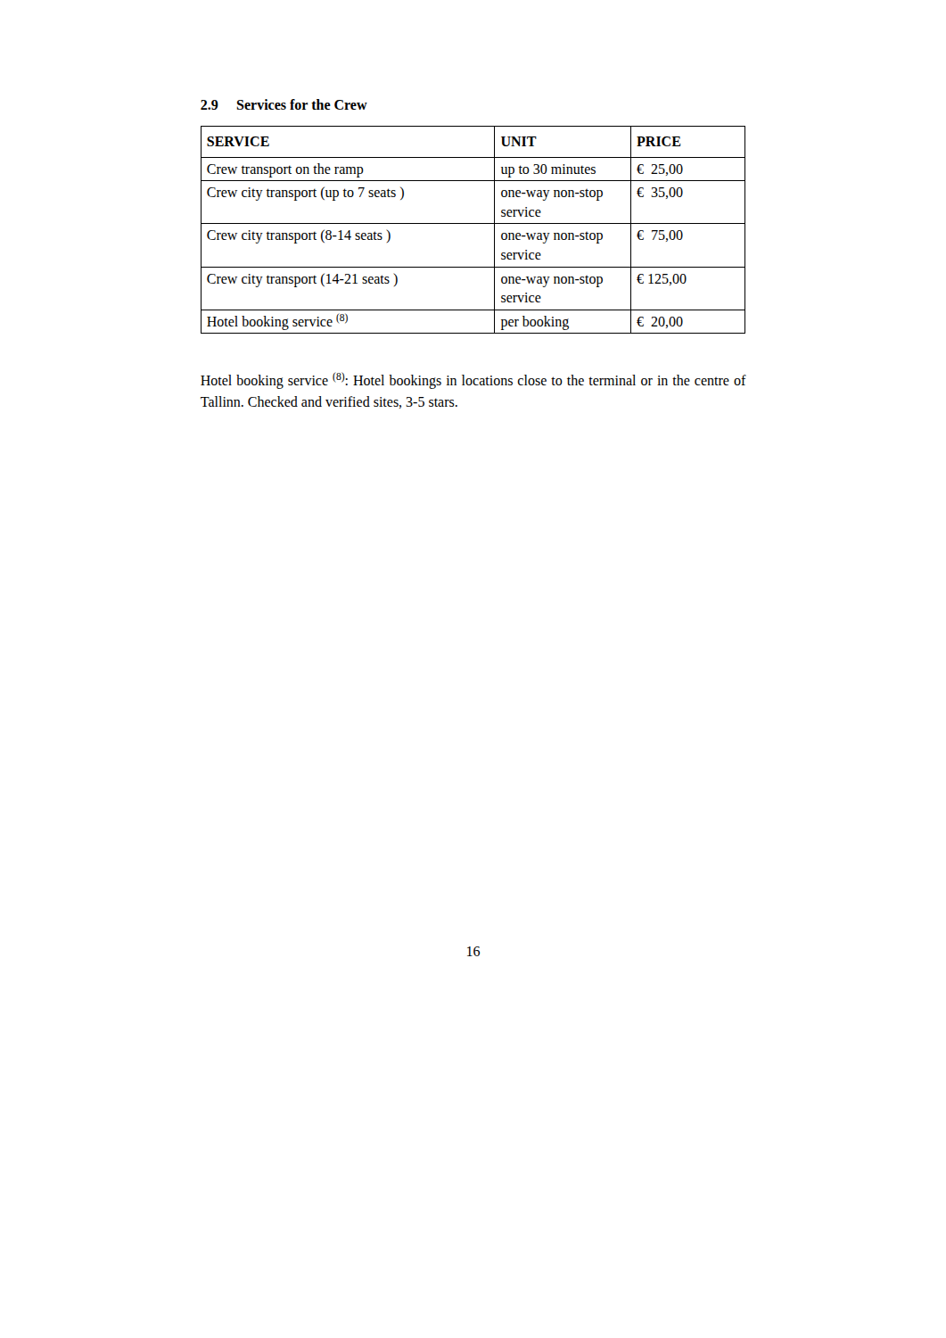2.9 Services for the Crew
| SERVICE | UNIT | PRICE |
| --- | --- | --- |
| Crew transport on the ramp | up to 30 minutes | € 25,00 |
| Crew city transport (up to 7 seats ) | one-way non-stop service | € 35,00 |
| Crew city transport (8-14 seats ) | one-way non-stop service | € 75,00 |
| Crew city transport (14-21 seats ) | one-way non-stop service | € 125,00 |
| Hotel booking service (8) | per booking | € 20,00 |
Hotel booking service (8): Hotel bookings in locations close to the terminal or in the centre of Tallinn. Checked and verified sites, 3-5 stars.
16